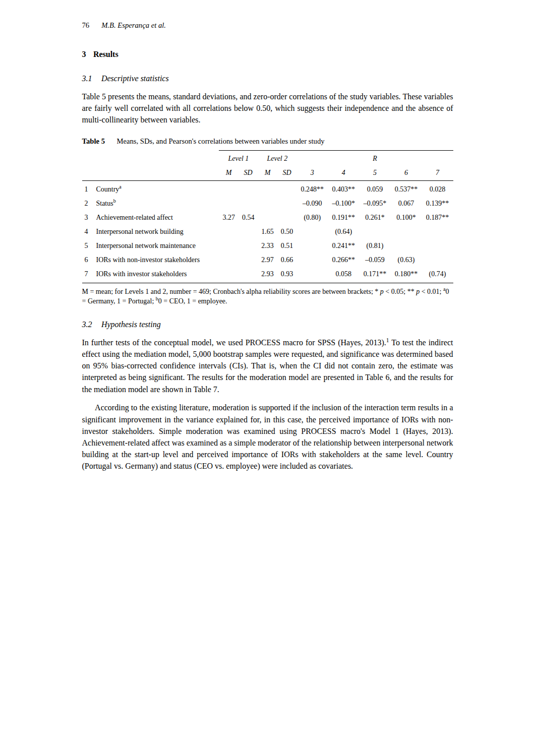76 M.B. Esperança et al.
3 Results
3.1 Descriptive statistics
Table 5 presents the means, standard deviations, and zero-order correlations of the study variables. These variables are fairly well correlated with all correlations below 0.50, which suggests their independence and the absence of multi-collinearity between variables.
Table 5 Means, SDs, and Pearson's correlations between variables under study
| | Level 1 | Level 2 | R |
| --- | --- | --- | --- |
| | M | SD | M | SD | 3 | 4 | 5 | 6 | 7 |
| 1 | Country a | | | | | 0.248** | 0.403** | 0.059 | 0.537** | 0.028 |
| 2 | Status b | | | | | –0.090 | –0.100* | –0.095* | 0.067 | 0.139** |
| 3 | Achievement-related affect | 3.27 | 0.54 | | | (0.80) | 0.191** | 0.261* | 0.100* | 0.187** |
| 4 | Interpersonal network building | | | 1.65 | 0.50 | | (0.64) | | | |
| 5 | Interpersonal network maintenance | | | 2.33 | 0.51 | | 0.241** | (0.81) | | |
| 6 | IORs with non-investor stakeholders | | | 2.97 | 0.66 | | 0.266** | –0.059 | (0.63) | |
| 7 | IORs with investor stakeholders | | | 2.93 | 0.93 | | 0.058 | 0.171** | 0.180** | (0.74) |
M = mean; for Levels 1 and 2, number = 469; Cronbach's alpha reliability scores are between brackets; * p < 0.05; ** p < 0.01; a0 = Germany, 1 = Portugal; b0 = CEO, 1 = employee.
3.2 Hypothesis testing
In further tests of the conceptual model, we used PROCESS macro for SPSS (Hayes, 2013).1 To test the indirect effect using the mediation model, 5,000 bootstrap samples were requested, and significance was determined based on 95% bias-corrected confidence intervals (CIs). That is, when the CI did not contain zero, the estimate was interpreted as being significant. The results for the moderation model are presented in Table 6, and the results for the mediation model are shown in Table 7.
According to the existing literature, moderation is supported if the inclusion of the interaction term results in a significant improvement in the variance explained for, in this case, the perceived importance of IORs with non-investor stakeholders. Simple moderation was examined using PROCESS macro's Model 1 (Hayes, 2013). Achievement-related affect was examined as a simple moderator of the relationship between interpersonal network building at the start-up level and perceived importance of IORs with stakeholders at the same level. Country (Portugal vs. Germany) and status (CEO vs. employee) were included as covariates.